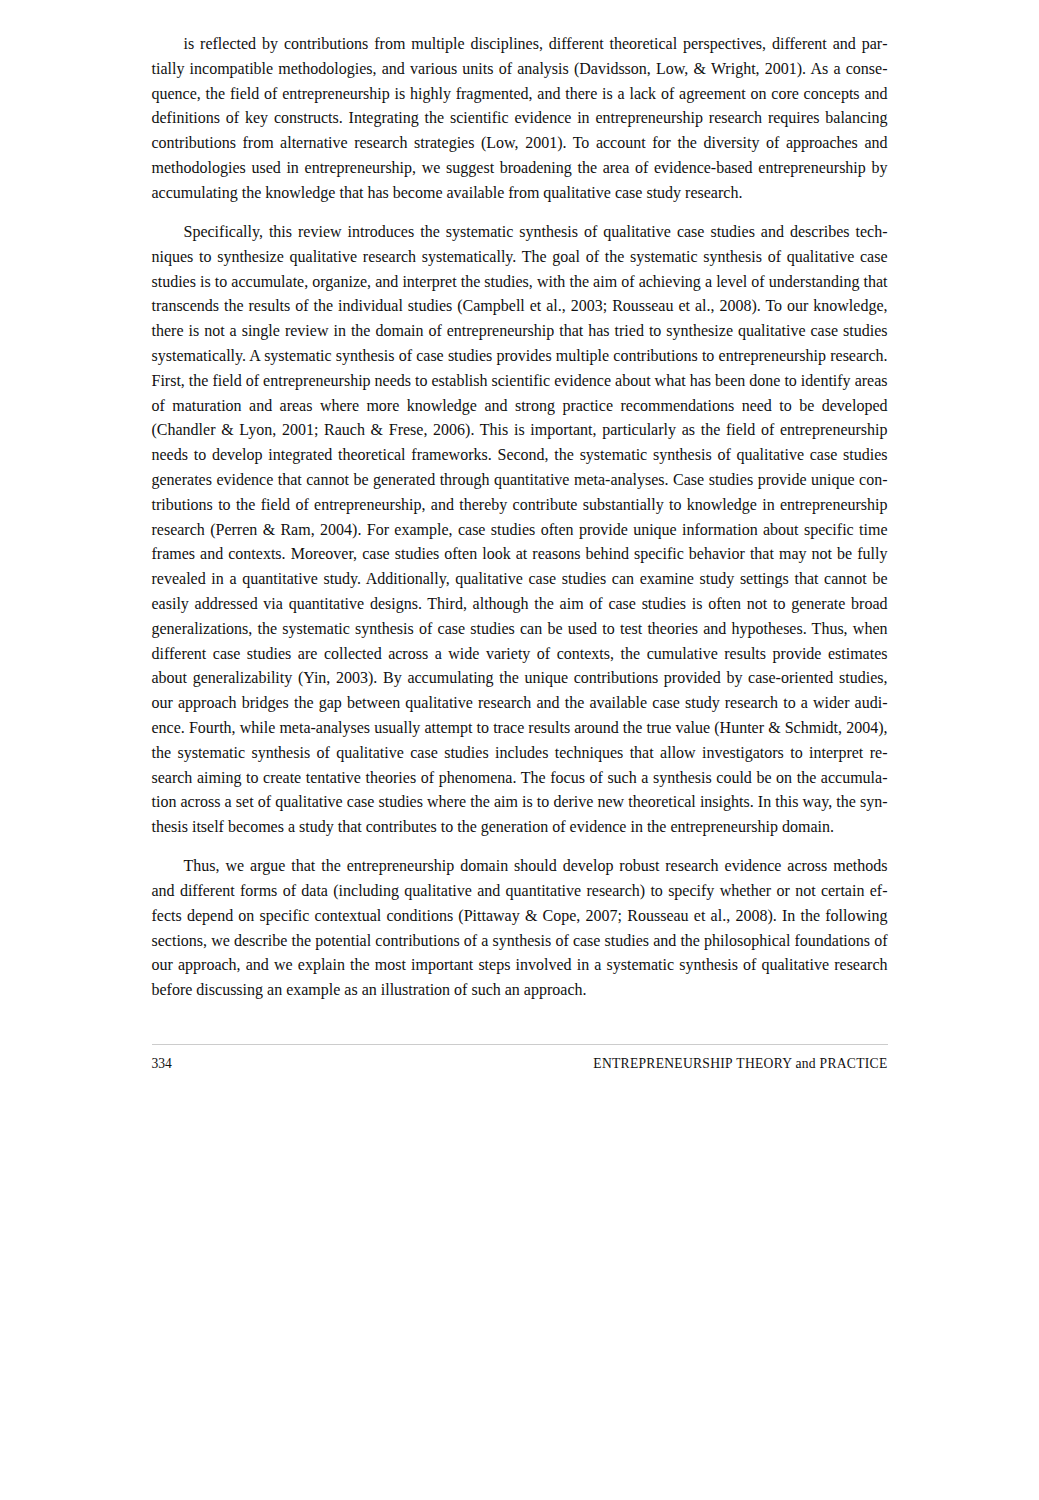is reflected by contributions from multiple disciplines, different theoretical perspectives, different and partially incompatible methodologies, and various units of analysis (Davidsson, Low, & Wright, 2001). As a consequence, the field of entrepreneurship is highly fragmented, and there is a lack of agreement on core concepts and definitions of key constructs. Integrating the scientific evidence in entrepreneurship research requires balancing contributions from alternative research strategies (Low, 2001). To account for the diversity of approaches and methodologies used in entrepreneurship, we suggest broadening the area of evidence-based entrepreneurship by accumulating the knowledge that has become available from qualitative case study research.
Specifically, this review introduces the systematic synthesis of qualitative case studies and describes techniques to synthesize qualitative research systematically. The goal of the systematic synthesis of qualitative case studies is to accumulate, organize, and interpret the studies, with the aim of achieving a level of understanding that transcends the results of the individual studies (Campbell et al., 2003; Rousseau et al., 2008). To our knowledge, there is not a single review in the domain of entrepreneurship that has tried to synthesize qualitative case studies systematically. A systematic synthesis of case studies provides multiple contributions to entrepreneurship research. First, the field of entrepreneurship needs to establish scientific evidence about what has been done to identify areas of maturation and areas where more knowledge and strong practice recommendations need to be developed (Chandler & Lyon, 2001; Rauch & Frese, 2006). This is important, particularly as the field of entrepreneurship needs to develop integrated theoretical frameworks. Second, the systematic synthesis of qualitative case studies generates evidence that cannot be generated through quantitative meta-analyses. Case studies provide unique contributions to the field of entrepreneurship, and thereby contribute substantially to knowledge in entrepreneurship research (Perren & Ram, 2004). For example, case studies often provide unique information about specific time frames and contexts. Moreover, case studies often look at reasons behind specific behavior that may not be fully revealed in a quantitative study. Additionally, qualitative case studies can examine study settings that cannot be easily addressed via quantitative designs. Third, although the aim of case studies is often not to generate broad generalizations, the systematic synthesis of case studies can be used to test theories and hypotheses. Thus, when different case studies are collected across a wide variety of contexts, the cumulative results provide estimates about generalizability (Yin, 2003). By accumulating the unique contributions provided by case-oriented studies, our approach bridges the gap between qualitative research and the available case study research to a wider audience. Fourth, while meta-analyses usually attempt to trace results around the true value (Hunter & Schmidt, 2004), the systematic synthesis of qualitative case studies includes techniques that allow investigators to interpret research aiming to create tentative theories of phenomena. The focus of such a synthesis could be on the accumulation across a set of qualitative case studies where the aim is to derive new theoretical insights. In this way, the synthesis itself becomes a study that contributes to the generation of evidence in the entrepreneurship domain.
Thus, we argue that the entrepreneurship domain should develop robust research evidence across methods and different forms of data (including qualitative and quantitative research) to specify whether or not certain effects depend on specific contextual conditions (Pittaway & Cope, 2007; Rousseau et al., 2008). In the following sections, we describe the potential contributions of a synthesis of case studies and the philosophical foundations of our approach, and we explain the most important steps involved in a systematic synthesis of qualitative research before discussing an example as an illustration of such an approach.
334 ENTREPRENEURSHIP THEORY and PRACTICE